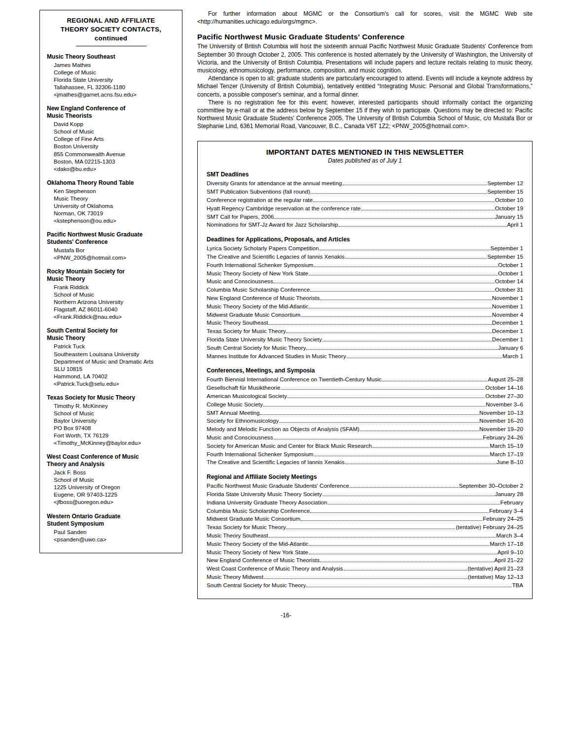REGIONAL AND AFFILIATE
THEORY SOCIETY CONTACTS,
continued
Music Theory Southeast
James Mathes
College of Music
Florida State University
Tallahassee, FL 32306-1180
<jmathes@garnet.acns.fsu.edu>
New England Conference of
Music Theorists
David Kopp
School of Music
College of Fine Arts
Boston University
855 Commonwealth Avenue
Boston, MA 02215-1303
<dako@bu.edu>
Oklahoma Theory Round Table
Ken Stephenson
Music Theory
University of Oklahoma
Norman, OK 73019
<kstephenson@ou.edu>
Pacific Northwest Music Graduate
Students' Conference
Mustafa Bor
<PNW_2005@hotmail.com>
Rocky Mountain Society for
Music Theory
Frank Riddick
School of Music
Northern Arizona University
Flagstaff, AZ 86011-6040
<Frank.Riddick@nau.edu>
South Central Society for
Music Theory
Patrick Tuck
Southeastern Louisana University
Department of Music and Dramatic Arts
SLU 10815
Hammond, LA 70402
<Patrick.Tuck@selu.edu>
Texas Society for Music Theory
Timothy R. McKinney
School of Music
Baylor University
PO Box 97408
Fort Worth, TX 76129
<Timothy_McKinney@baylor.edu>
West Coast Conference of Music
Theory and Analysis
Jack F. Boss
School of Music
1225 University of Oregon
Eugene, OR 97403-1225
<jfboss@uoregon.edu>
Western Ontario Graduate
Student Symposium
Paul Sanden
<psanden@uwo.ca>
For further information about MGMC or the Consortium's call for scores, visit the MGMC Web site <http://humanities.uchicago.edu/orgs/mgmc>.
Pacific Northwest Music Graduate Students' Conference
The University of British Columbia will host the sixteenth annual Pacific Northwest Music Graduate Students' Conference from September 30 through October 2, 2005. This conference is hosted alternately by the University of Washington, the University of Victoria, and the University of British Columbia. Presentations will include papers and lecture recitals relating to music theory, musicology, ethnomusicology, performance, composition, and music cognition.
Attendance is open to all; graduate students are particularly encouraged to attend. Events will include a keynote address by Michael Tenzer (University of British Columbia), tentatively entitled “Integrating Music: Personal and Global Transformations,” concerts, a possible composer's seminar, and a formal dinner.
There is no registration fee for this event; however, interested participants should informally contact the organizing committee by e-mail or at the address below by September 15 if they wish to participate. Questions may be directed to: Pacific Northwest Music Graduate Students' Conference 2005, The University of British Columbia School of Music, c/o Mustafa Bor or Stephanie Lind, 6361 Memorial Road, Vancouver, B.C., Canada V6T 1Z2; <PNW_2005@hotmail.com>.
IMPORTANT DATES MENTIONED IN THIS NEWSLETTER
Dates published as of July 1
SMT Deadlines
Diversity Grants for attendance at the annual meeting September 12
SMT Publication Subventions (fall round) September 15
Conference registration at the regular rate October 10
Hyatt Regency Cambridge reservation at the conference rate October 19
SMT Call for Papers, 2006 January 15
Nominations for SMT-Jz Award for Jazz Scholarship April 1
Deadlines for Applications, Proposals, and Articles
Lyrica Society Scholarly Papers Competition September 1
The Creative and Scientific Legacies of Iannis Xenakis September 15
Fourth International Schenker Symposium October 1
Music Theory Society of New York State October 1
Music and Consciousness October 14
Columbia Music Scholarship Conference October 31
New England Conference of Music Theorists November 1
Music Theory Society of the Mid-Atlantic November 1
Midwest Graduate Music Consortium November 4
Music Theory Southeast December 1
Texas Society for Music Theory December 1
Florida State University Music Theory Society December 1
South Central Society for Music Theory January 6
Mannes Institute for Advanced Studies in Music Theory March 1
Conferences, Meetings, and Symposia
Fourth Biennial International Conference on Twentieth-Century Music August 25–28
Gesellschaft für Musiktheorie October 14–16
American Musicological Society October 27–30
College Music Society November 3–6
SMT Annual Meeting November 10–13
Society for Ethnomusicology November 16–20
Melody and Melodic Function as Objects of Analysis (SFAM) November 19–20
Music and Consciousness February 24–26
Society for American Music and Center for Black Music Research March 15–19
Fourth International Schenker Symposium March 17–19
The Creative and Scientific Legacies of Iannis Xenakis June 8–10
Regional and Affiliate Society Meetings
Pacific Northwest Music Graduate Students' Conference September 30–October 2
Florida State University Music Theory Society January 28
Indiana University Graduate Theory Association February
Columbia Music Scholarship Conference February 3–4
Midwest Graduate Music Consortium February 24–25
Texas Society for Music Theory (tentative) February 24–25
Music Theory Southeast March 3–4
Music Theory Society of the Mid-Atlantic March 17–18
Music Theory Society of New York State April 9–10
New England Conference of Music Theorists April 21–22
West Coast Conference of Music Theory and Analysis (tentative) April 21–23
Music Theory Midwest (tentative) May 12–13
South Central Society for Music Theory TBA
-16-